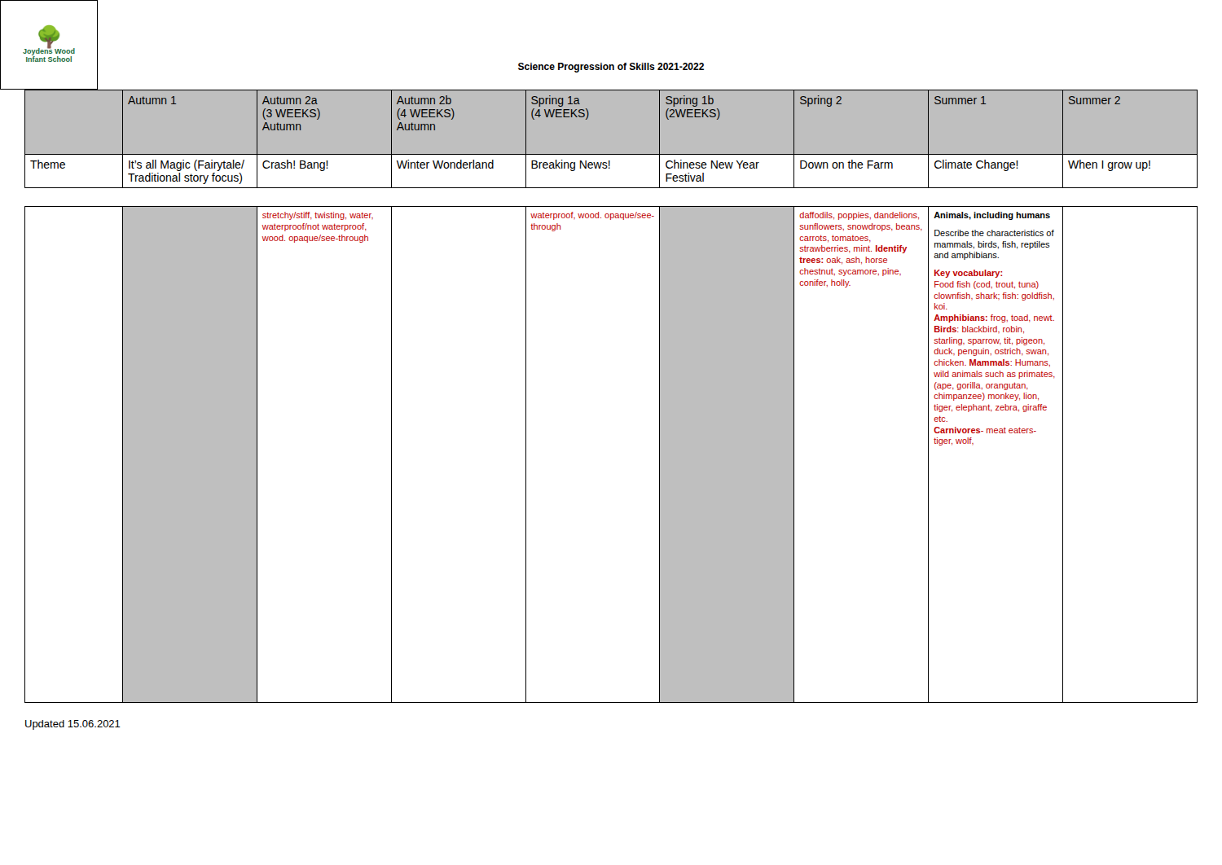Science Progression of Skills 2021-2022
| 🌳 Joydens Wood Infant School | Autumn 1 | Autumn 2a (3 WEEKS) Autumn | Autumn 2b (4 WEEKS) Autumn | Spring 1a (4 WEEKS) | Spring 1b (2WEEKS) | Spring 2 | Summer 1 | Summer 2 |
| Theme | It’s all Magic (Fairytale/ Traditional story focus) | Crash! Bang! | Winter Wonderland | Breaking News! | Chinese New Year Festival | Down on the Farm | Climate Change! | When I grow up! |
| | | stretchy/stiff, twisting, water, waterproof/not waterproof, wood. opaque/see-through | | waterproof, wood. opaque/see-through | | daffodils, poppies, dandelions, sunflowers, snowdrops, beans, carrots, tomatoes, strawberries, mint. Identify trees: oak, ash, horse chestnut, sycamore, pine, conifer, holly. | Animals, including humans Describe the characteristics of mammals, birds, fish, reptiles and amphibians. Key vocabulary: Food fish (cod, trout, tuna) clownfish, shark; fish: goldfish, koi. Amphibians: frog, toad, newt. Birds : blackbird, robin, starling, sparrow, tit, pigeon, duck, penguin, ostrich, swan, chicken. Mammals : Humans, wild animals such as primates, (ape, gorilla, orangutan, chimpanzee) monkey, lion, tiger, elephant, zebra, giraffe etc. Carnivores - meat eaters- tiger, wolf, | |
Updated 15.06.2021